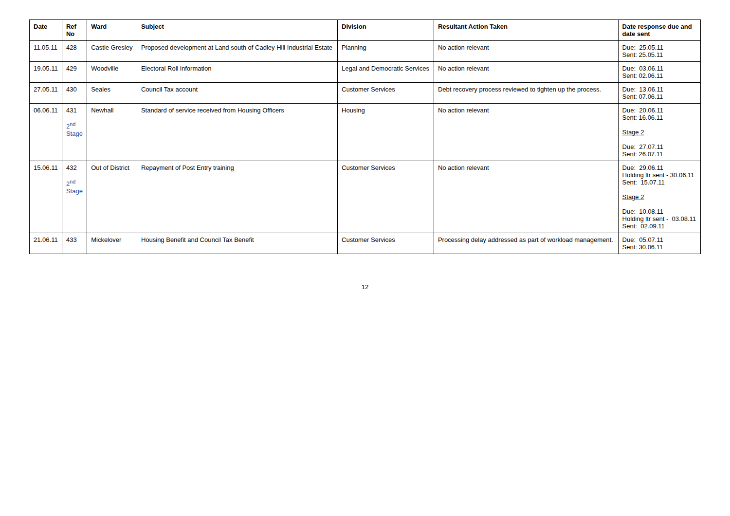| Date | Ref No | Ward | Subject | Division | Resultant Action Taken | Date response due and date sent |
| --- | --- | --- | --- | --- | --- | --- |
| 11.05.11 | 428 | Castle Gresley | Proposed development at Land south of Cadley Hill Industrial Estate | Planning | No action relevant | Due: 25.05.11 Sent: 25.05.11 |
| 19.05.11 | 429 | Woodville | Electoral Roll information | Legal and Democratic Services | No action relevant | Due: 03.06.11 Sent: 02.06.11 |
| 27.05.11 | 430 | Seales | Council Tax account | Customer Services | Debt recovery process reviewed to tighten up the process. | Due: 13.06.11 Sent: 07.06.11 |
| 06.06.11 | 431 2 nd Stage | Newhall | Standard of service received from Housing Officers | Housing | No action relevant | Due: 20.06.11 Sent: 16.06.11 Stage 2 Due: 27.07.11 Sent: 26.07.11 |
| 15.06.11 | 432 2 nd Stage | Out of District | Repayment of Post Entry training | Customer Services | No action relevant | Due: 29.06.11 Holding ltr sent - 30.06.11 Sent: 15.07.11 Stage 2 Due: 10.08.11 Holding ltr sent - 03.08.11 Sent: 02.09.11 |
| 21.06.11 | 433 | Mickelover | Housing Benefit and Council Tax Benefit | Customer Services | Processing delay addressed as part of workload management. | Due: 05.07.11 Sent: 30.06.11 |
12